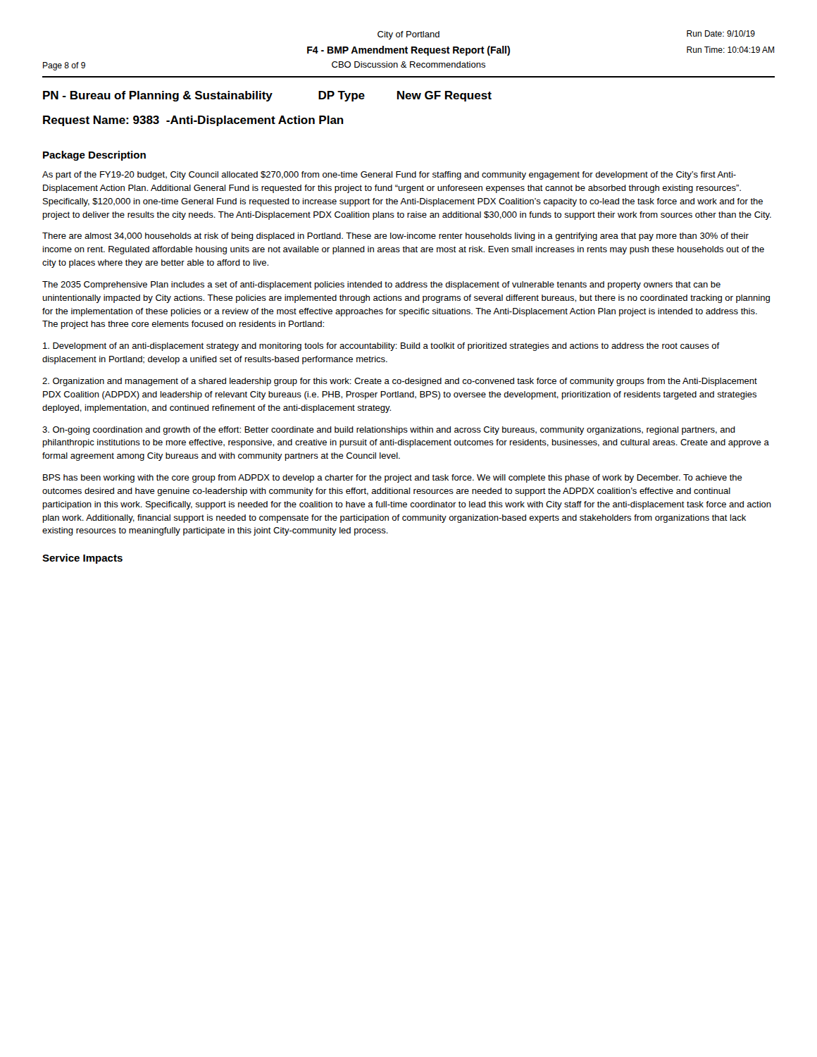City of Portland
F4 - BMP Amendment Request Report (Fall)
CBO Discussion & Recommendations
Page 8 of 9
Run Date: 9/10/19
Run Time: 10:04:19 AM
PN - Bureau of Planning & Sustainability DP Type New GF Request
Request Name: 9383 -Anti-Displacement Action Plan
Package Description
As part of the FY19-20 budget, City Council allocated $270,000 from one-time General Fund for staffing and community engagement for development of the City’s first Anti-Displacement Action Plan. Additional General Fund is requested for this project to fund “urgent or unforeseen expenses that cannot be absorbed through existing resources”. Specifically, $120,000 in one-time General Fund is requested to increase support for the Anti-Displacement PDX Coalition’s capacity to co-lead the task force and work and for the project to deliver the results the city needs. The Anti-Displacement PDX Coalition plans to raise an additional $30,000 in funds to support their work from sources other than the City.
There are almost 34,000 households at risk of being displaced in Portland. These are low-income renter households living in a gentrifying area that pay more than 30% of their income on rent. Regulated affordable housing units are not available or planned in areas that are most at risk. Even small increases in rents may push these households out of the city to places where they are better able to afford to live.
The 2035 Comprehensive Plan includes a set of anti-displacement policies intended to address the displacement of vulnerable tenants and property owners that can be unintentionally impacted by City actions. These policies are implemented through actions and programs of several different bureaus, but there is no coordinated tracking or planning for the implementation of these policies or a review of the most effective approaches for specific situations. The Anti-Displacement Action Plan project is intended to address this. The project has three core elements focused on residents in Portland:
1. Development of an anti-displacement strategy and monitoring tools for accountability: Build a toolkit of prioritized strategies and actions to address the root causes of displacement in Portland; develop a unified set of results-based performance metrics.
2. Organization and management of a shared leadership group for this work: Create a co-designed and co-convened task force of community groups from the Anti-Displacement PDX Coalition (ADPDX) and leadership of relevant City bureaus (i.e. PHB, Prosper Portland, BPS) to oversee the development, prioritization of residents targeted and strategies deployed, implementation, and continued refinement of the anti-displacement strategy.
3. On-going coordination and growth of the effort: Better coordinate and build relationships within and across City bureaus, community organizations, regional partners, and philanthropic institutions to be more effective, responsive, and creative in pursuit of anti-displacement outcomes for residents, businesses, and cultural areas. Create and approve a formal agreement among City bureaus and with community partners at the Council level.
BPS has been working with the core group from ADPDX to develop a charter for the project and task force. We will complete this phase of work by December. To achieve the outcomes desired and have genuine co-leadership with community for this effort, additional resources are needed to support the ADPDX coalition’s effective and continual participation in this work. Specifically, support is needed for the coalition to have a full-time coordinator to lead this work with City staff for the anti-displacement task force and action plan work. Additionally, financial support is needed to compensate for the participation of community organization-based experts and stakeholders from organizations that lack existing resources to meaningfully participate in this joint City-community led process.
Service Impacts